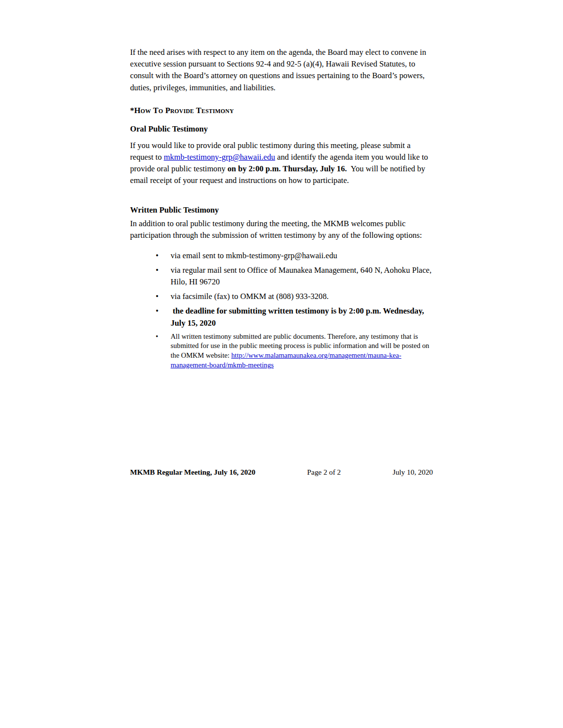If the need arises with respect to any item on the agenda, the Board may elect to convene in executive session pursuant to Sections 92-4 and 92-5 (a)(4), Hawaii Revised Statutes, to consult with the Board’s attorney on questions and issues pertaining to the Board’s powers, duties, privileges, immunities, and liabilities.
*How To Provide Testimony
Oral Public Testimony
If you would like to provide oral public testimony during this meeting, please submit a request to mkmb-testimony-grp@hawaii.edu and identify the agenda item you would like to provide oral public testimony on by 2:00 p.m. Thursday, July 16. You will be notified by email receipt of your request and instructions on how to participate.
Written Public Testimony
In addition to oral public testimony during the meeting, the MKMB welcomes public participation through the submission of written testimony by any of the following options:
via email sent to mkmb-testimony-grp@hawaii.edu
via regular mail sent to Office of Maunakea Management, 640 N, Aohoku Place, Hilo, HI 96720
via facsimile (fax) to OMKM at (808) 933-3208.
the deadline for submitting written testimony is by 2:00 p.m. Wednesday, July 15, 2020
All written testimony submitted are public documents. Therefore, any testimony that is submitted for use in the public meeting process is public information and will be posted on the OMKM website: http://www.malamamaunakea.org/management/mauna-kea-management-board/mkmb-meetings
MKMB Regular Meeting, July 16, 2020
Page 2 of 2
July 10, 2020